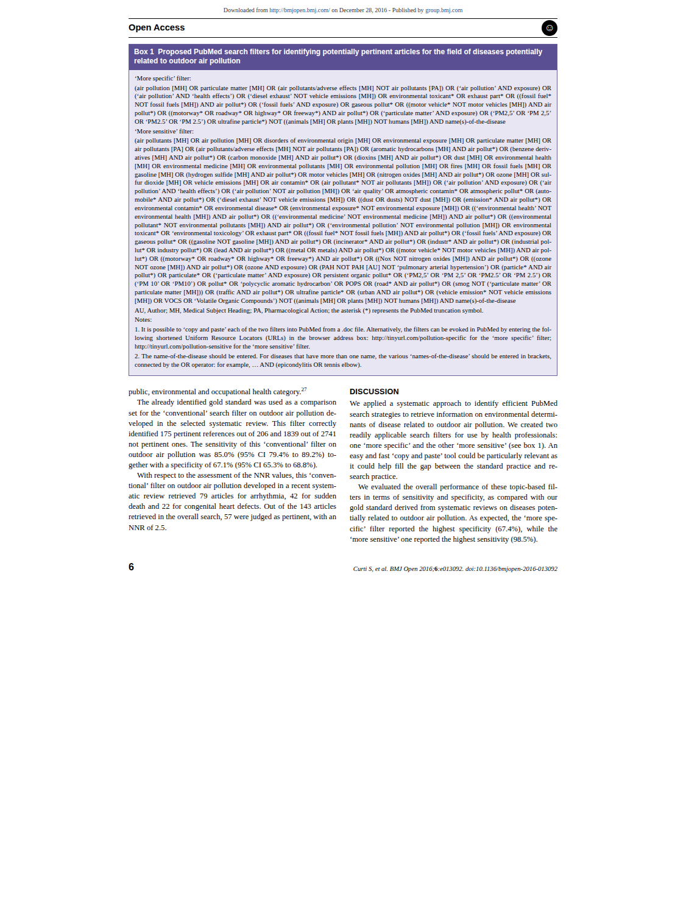Downloaded from http://bmjopen.bmj.com/ on December 28, 2016 - Published by group.bmj.com
Open Access
☺
Box 1 Proposed PubMed search filters for identifying potentially pertinent articles for the field of diseases potentially related to outdoor air pollution
‘More specific’ filter:
(air pollution [MH] OR particulate matter [MH] OR (air pollutants/adverse effects [MH] NOT air pollutants [PA]) OR (‘air pollution’ AND exposure) OR (‘air pollution’ AND ‘health effects’) OR (‘diesel exhaust’ NOT vehicle emissions [MH]) OR environmental toxicant* OR exhaust part* OR ((fossil fuel* NOT fossil fuels [MH]) AND air pollut*) OR (‘fossil fuels’ AND exposure) OR gaseous pollut* OR ((motor vehicle* NOT motor vehicles [MH]) AND air pollut*) OR ((motorway* OR roadway* OR highway* OR freeway*) AND air pollut*) OR (‘particulate matter’ AND exposure) OR (‘PM2,5’ OR ‘PM 2,5’ OR ‘PM2.5’ OR ‘PM 2.5’) OR ultrafine particle*) NOT ((animals [MH] OR plants [MH]) NOT humans [MH]) AND name(s)-of-the-disease
‘More sensitive’ filter:
(air pollutants [MH] OR air pollution [MH] OR disorders of environmental origin [MH] OR environmental exposure [MH] OR particulate matter [MH] OR air pollutants [PA] OR (air pollutants/adverse effects [MH] NOT air pollutants [PA]) OR (aromatic hydrocarbons [MH] AND air pollut*) OR (benzene derivatives [MH] AND air pollut*) OR (carbon monoxide [MH] AND air pollut*) OR (dioxins [MH] AND air pollut*) OR dust [MH] OR environmental health [MH] OR environmental medicine [MH] OR environmental pollutants [MH] OR environmental pollution [MH] OR fires [MH] OR fossil fuels [MH] OR gasoline [MH] OR (hydrogen sulfide [MH] AND air pollut*) OR motor vehicles [MH] OR (nitrogen oxides [MH] AND air pollut*) OR ozone [MH] OR sulfur dioxide [MH] OR vehicle emissions [MH] OR air contamin* OR (air pollutant* NOT air pollutants [MH]) OR (‘air pollution’ AND exposure) OR (‘air pollution’ AND ‘health effects’) OR (‘air pollution’ NOT air pollution [MH]) OR ‘air quality’ OR atmospheric contamin* OR atmospheric pollut* OR (automobile* AND air pollut*) OR (‘diesel exhaust’ NOT vehicle emissions [MH]) OR ((dust OR dusts) NOT dust [MH]) OR (emission* AND air pollut*) OR environmental contamin* OR environmental disease* OR (environmental exposure* NOT environmental exposure [MH]) OR ((‘environmental health’ NOT environmental health [MH]) AND air pollut*) OR ((‘environmental medicine’ NOT environmental medicine [MH]) AND air pollut*) OR ((environmental pollutant* NOT environmental pollutants [MH]) AND air pollut*) OR (‘environmental pollution’ NOT environmental pollution [MH]) OR environmental toxicant* OR ‘environmental toxicology’ OR exhaust part* OR ((fossil fuel* NOT fossil fuels [MH]) AND air pollut*) OR (‘fossil fuels’ AND exposure) OR gaseous pollut* OR ((gasoline NOT gasoline [MH]) AND air pollut*) OR (incinerator* AND air pollut*) OR (industr* AND air pollut*) OR (industrial pollut* OR industry pollut*) OR (lead AND air pollut*) OR ((metal OR metals) AND air pollut*) OR ((motor vehicle* NOT motor vehicles [MH]) AND air pollut*) OR ((motorway* OR roadway* OR highway* OR freeway*) AND air pollut*) OR ((Nox NOT nitrogen oxides [MH]) AND air pollut*) OR ((ozone NOT ozone [MH]) AND air pollut*) OR (ozone AND exposure) OR (PAH NOT PAH [AU] NOT ‘pulmonary arterial hypertension’) OR (particle* AND air pollut*) OR particulate* OR (‘particulate matter’ AND exposure) OR persistent organic pollut* OR (‘PM2,5’ OR ‘PM 2,5’ OR ‘PM2.5’ OR ‘PM 2.5’) OR (‘PM 10’ OR ‘PM10’) OR pollut* OR ‘polycyclic aromatic hydrocarbon’ OR POPS OR (road* AND air pollut*) OR (smog NOT (‘particulate matter’ OR particulate matter [MH])) OR (traffic AND air pollut*) OR ultrafine particle* OR (urban AND air pollut*) OR (vehicle emission* NOT vehicle emissions [MH]) OR VOCS OR ‘Volatile Organic Compounds’) NOT ((animals [MH] OR plants [MH]) NOT humans [MH]) AND name(s)-of-the-disease
AU, Author; MH, Medical Subject Heading; PA, Pharmacological Action; the asterisk (*) represents the PubMed truncation symbol.
Notes:
1. It is possible to ‘copy and paste’ each of the two filters into PubMed from a .doc file. Alternatively, the filters can be evoked in PubMed by entering the following shortened Uniform Resource Locators (URLs) in the browser address box: http://tinyurl.com/pollution-specific for the ‘more specific’ filter; http://tinyurl.com/pollution-sensitive for the ‘more sensitive’ filter.
2. The name-of-the-disease should be entered. For diseases that have more than one name, the various ‘names-of-the-disease’ should be entered in brackets, connected by the OR operator: for example, … AND (epicondylitis OR tennis elbow).
public, environmental and occupational health category.27
The already identified gold standard was used as a comparison set for the ‘conventional’ search filter on outdoor air pollution developed in the selected systematic review. This filter correctly identified 175 pertinent references out of 206 and 1839 out of 2741 not pertinent ones. The sensitivity of this ‘conventional’ filter on outdoor air pollution was 85.0% (95% CI 79.4% to 89.2%) together with a specificity of 67.1% (95% CI 65.3% to 68.8%).
With respect to the assessment of the NNR values, this ‘conventional’ filter on outdoor air pollution developed in a recent systematic review retrieved 79 articles for arrhythmia, 42 for sudden death and 22 for congenital heart defects. Out of the 143 articles retrieved in the overall search, 57 were judged as pertinent, with an NNR of 2.5.
DISCUSSION
We applied a systematic approach to identify efficient PubMed search strategies to retrieve information on environmental determinants of disease related to outdoor air pollution. We created two readily applicable search filters for use by health professionals: one ‘more specific’ and the other ‘more sensitive’ (see box 1). An easy and fast ‘copy and paste’ tool could be particularly relevant as it could help fill the gap between the standard practice and research practice.
We evaluated the overall performance of these topic-based filters in terms of sensitivity and specificity, as compared with our gold standard derived from systematic reviews on diseases potentially related to outdoor air pollution. As expected, the ‘more specific’ filter reported the highest specificity (67.4%), while the ‘more sensitive’ one reported the highest sensitivity (98.5%).
6
Curti S, et al. BMJ Open 2016;6:e013092. doi:10.1136/bmjopen-2016-013092